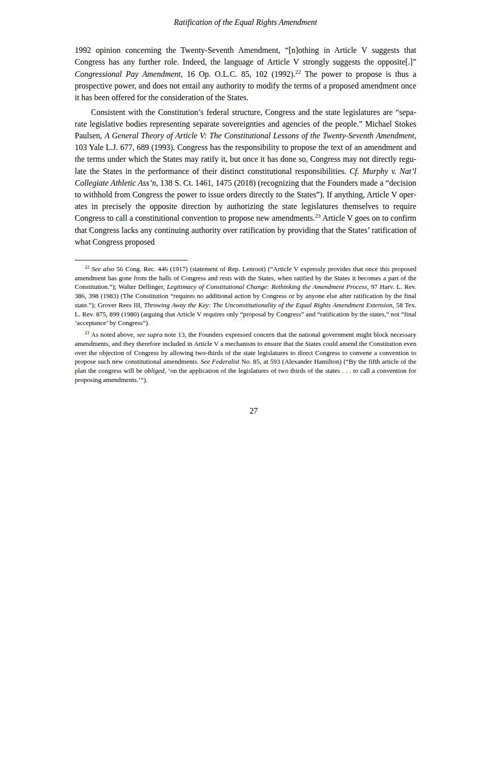Ratification of the Equal Rights Amendment
1992 opinion concerning the Twenty-Seventh Amendment, “[n]othing in Article V suggests that Congress has any further role. Indeed, the language of Article V strongly suggests the opposite[.]” Congressional Pay Amendment, 16 Op. O.L.C. 85, 102 (1992).22 The power to propose is thus a prospective power, and does not entail any authority to modify the terms of a proposed amendment once it has been offered for the consideration of the States.
Consistent with the Constitution’s federal structure, Congress and the state legislatures are “separate legislative bodies representing separate sovereignties and agencies of the people.” Michael Stokes Paulsen, A General Theory of Article V: The Constitutional Lessons of the Twenty-Seventh Amendment, 103 Yale L.J. 677, 689 (1993). Congress has the responsibility to propose the text of an amendment and the terms under which the States may ratify it, but once it has done so, Congress may not directly regulate the States in the performance of their distinct constitutional responsibilities. Cf. Murphy v. Nat’l Collegiate Athletic Ass’n, 138 S. Ct. 1461, 1475 (2018) (recognizing that the Founders made a “decision to withhold from Congress the power to issue orders directly to the States”). If anything, Article V operates in precisely the opposite direction by authorizing the state legislatures themselves to require Congress to call a constitutional convention to propose new amendments.23 Article V goes on to confirm that Congress lacks any continuing authority over ratification by providing that the States’ ratification of what Congress proposed
22 See also 56 Cong. Rec. 446 (1917) (statement of Rep. Lenroot) (“Article V expressly provides that once this proposed amendment has gone from the halls of Congress and rests with the States, when ratified by the States it becomes a part of the Constitution.”); Walter Dellinger, Legitimacy of Constitutional Change: Rethinking the Amendment Process, 97 Harv. L. Rev. 386, 398 (1983) (The Constitution “requires no additional action by Congress or by anyone else after ratification by the final state.”); Grover Rees III, Throwing Away the Key: The Unconstitutionality of the Equal Rights Amendment Extension, 58 Tex. L. Rev. 875, 899 (1980) (arguing that Article V requires only “proposal by Congress” and “ratification by the states,” not “final ‘acceptance’ by Congress”).
23 As noted above, see supra note 13, the Founders expressed concern that the national government might block necessary amendments, and they therefore included in Article V a mechanism to ensure that the States could amend the Constitution even over the objection of Congress by allowing two-thirds of the state legislatures to direct Congress to convene a convention to propose such new constitutional amendments. See Federalist No. 85, at 593 (Alexander Hamilton) (“By the fifth article of the plan the congress will be obliged, ‘on the application of the legislatures of two thirds of the states . . . to call a convention for proposing amendments.’”).
27